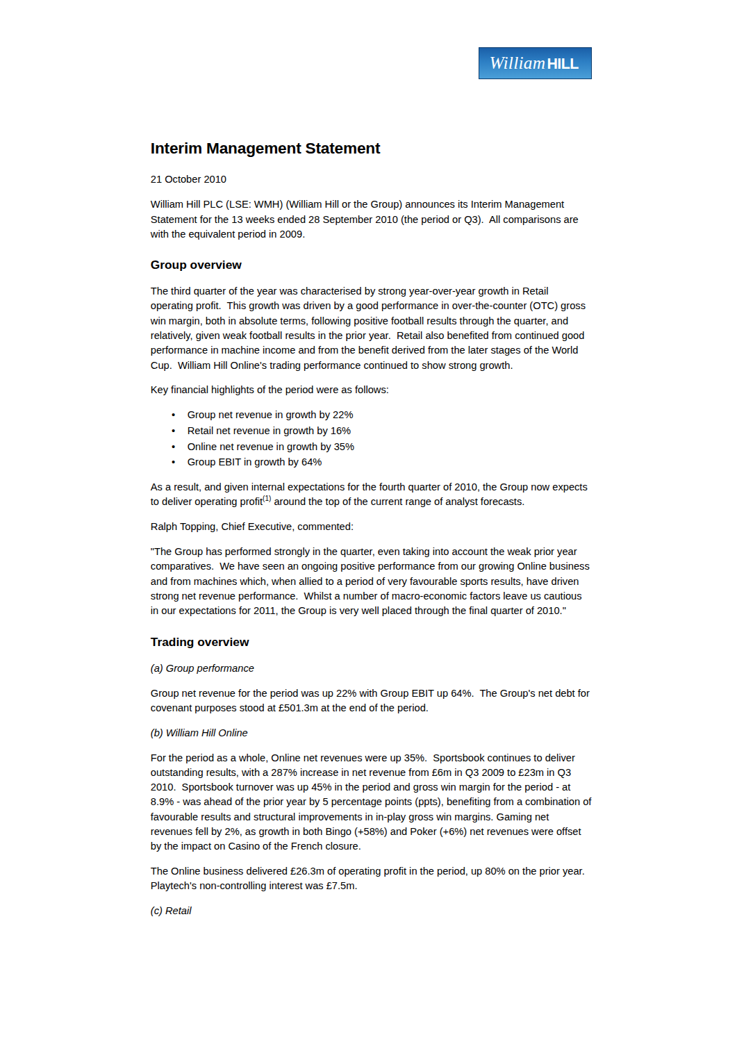William HILL
Interim Management Statement
21 October 2010
William Hill PLC (LSE: WMH) (William Hill or the Group) announces its Interim Management Statement for the 13 weeks ended 28 September 2010 (the period or Q3). All comparisons are with the equivalent period in 2009.
Group overview
The third quarter of the year was characterised by strong year-over-year growth in Retail operating profit. This growth was driven by a good performance in over-the-counter (OTC) gross win margin, both in absolute terms, following positive football results through the quarter, and relatively, given weak football results in the prior year. Retail also benefited from continued good performance in machine income and from the benefit derived from the later stages of the World Cup. William Hill Online's trading performance continued to show strong growth.
Key financial highlights of the period were as follows:
Group net revenue in growth by 22%
Retail net revenue in growth by 16%
Online net revenue in growth by 35%
Group EBIT in growth by 64%
As a result, and given internal expectations for the fourth quarter of 2010, the Group now expects to deliver operating profit(1) around the top of the current range of analyst forecasts.
Ralph Topping, Chief Executive, commented:
"The Group has performed strongly in the quarter, even taking into account the weak prior year comparatives. We have seen an ongoing positive performance from our growing Online business and from machines which, when allied to a period of very favourable sports results, have driven strong net revenue performance. Whilst a number of macro-economic factors leave us cautious in our expectations for 2011, the Group is very well placed through the final quarter of 2010."
Trading overview
(a) Group performance
Group net revenue for the period was up 22% with Group EBIT up 64%. The Group's net debt for covenant purposes stood at £501.3m at the end of the period.
(b) William Hill Online
For the period as a whole, Online net revenues were up 35%. Sportsbook continues to deliver outstanding results, with a 287% increase in net revenue from £6m in Q3 2009 to £23m in Q3 2010. Sportsbook turnover was up 45% in the period and gross win margin for the period - at 8.9% - was ahead of the prior year by 5 percentage points (ppts), benefiting from a combination of favourable results and structural improvements in in-play gross win margins. Gaming net revenues fell by 2%, as growth in both Bingo (+58%) and Poker (+6%) net revenues were offset by the impact on Casino of the French closure.
The Online business delivered £26.3m of operating profit in the period, up 80% on the prior year. Playtech's non-controlling interest was £7.5m.
(c) Retail